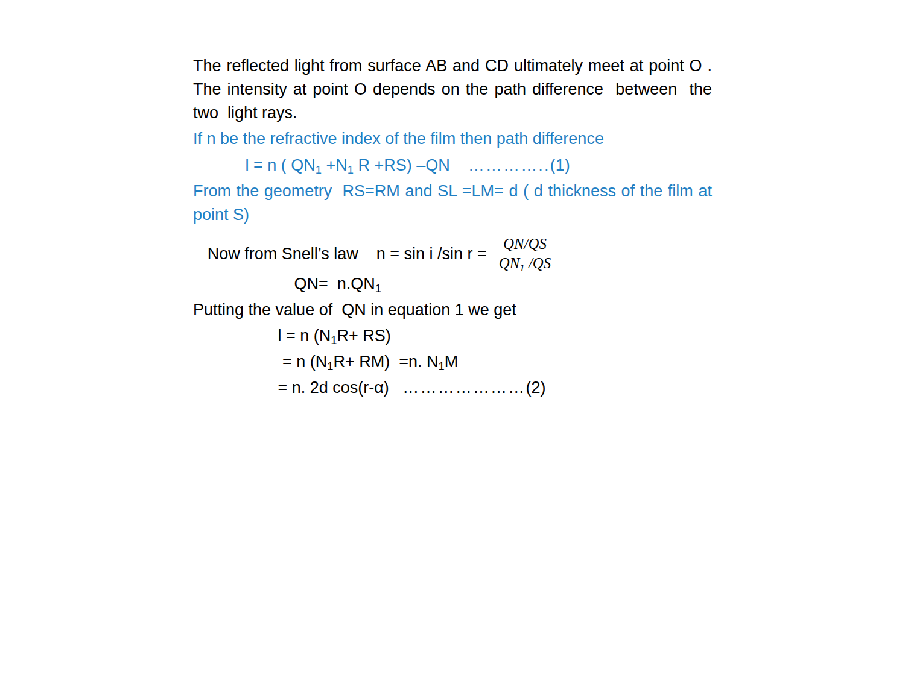The reflected light from surface AB and CD ultimately meet at point O . The intensity at point O depends on the path difference between the two light rays.
If n be the refractive index of the film then path difference
l = n ( QN1 +N1 R +RS) –QN …………..(1)
From the geometry RS=RM and SL =LM= d ( d thickness of the film at point S)
Now from Snell’s law n = sin i /sin r = QN/QS QN1 /QS
QN= n.QN1
Putting the value of QN in equation 1 we get
l = n (N1R+ RS)
= n (N1R+ RM) =n. N1M
= n. 2d cos(r-α) …………………(2)